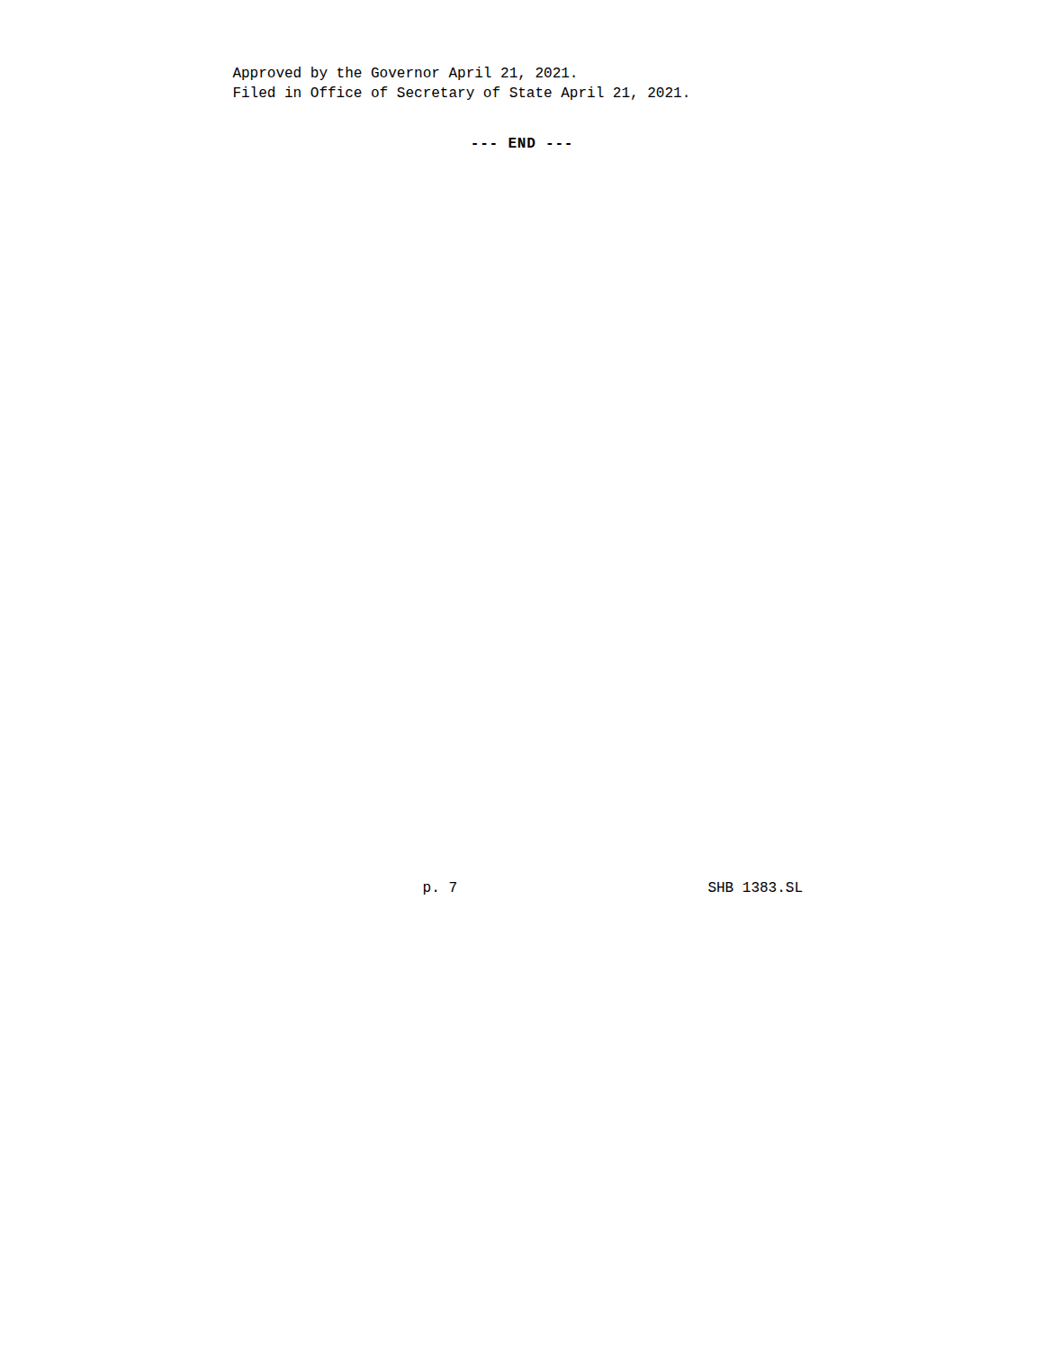Approved by the Governor April 21, 2021. Filed in Office of Secretary of State April 21, 2021.
--- END ---
p. 7 SHB 1383.SL